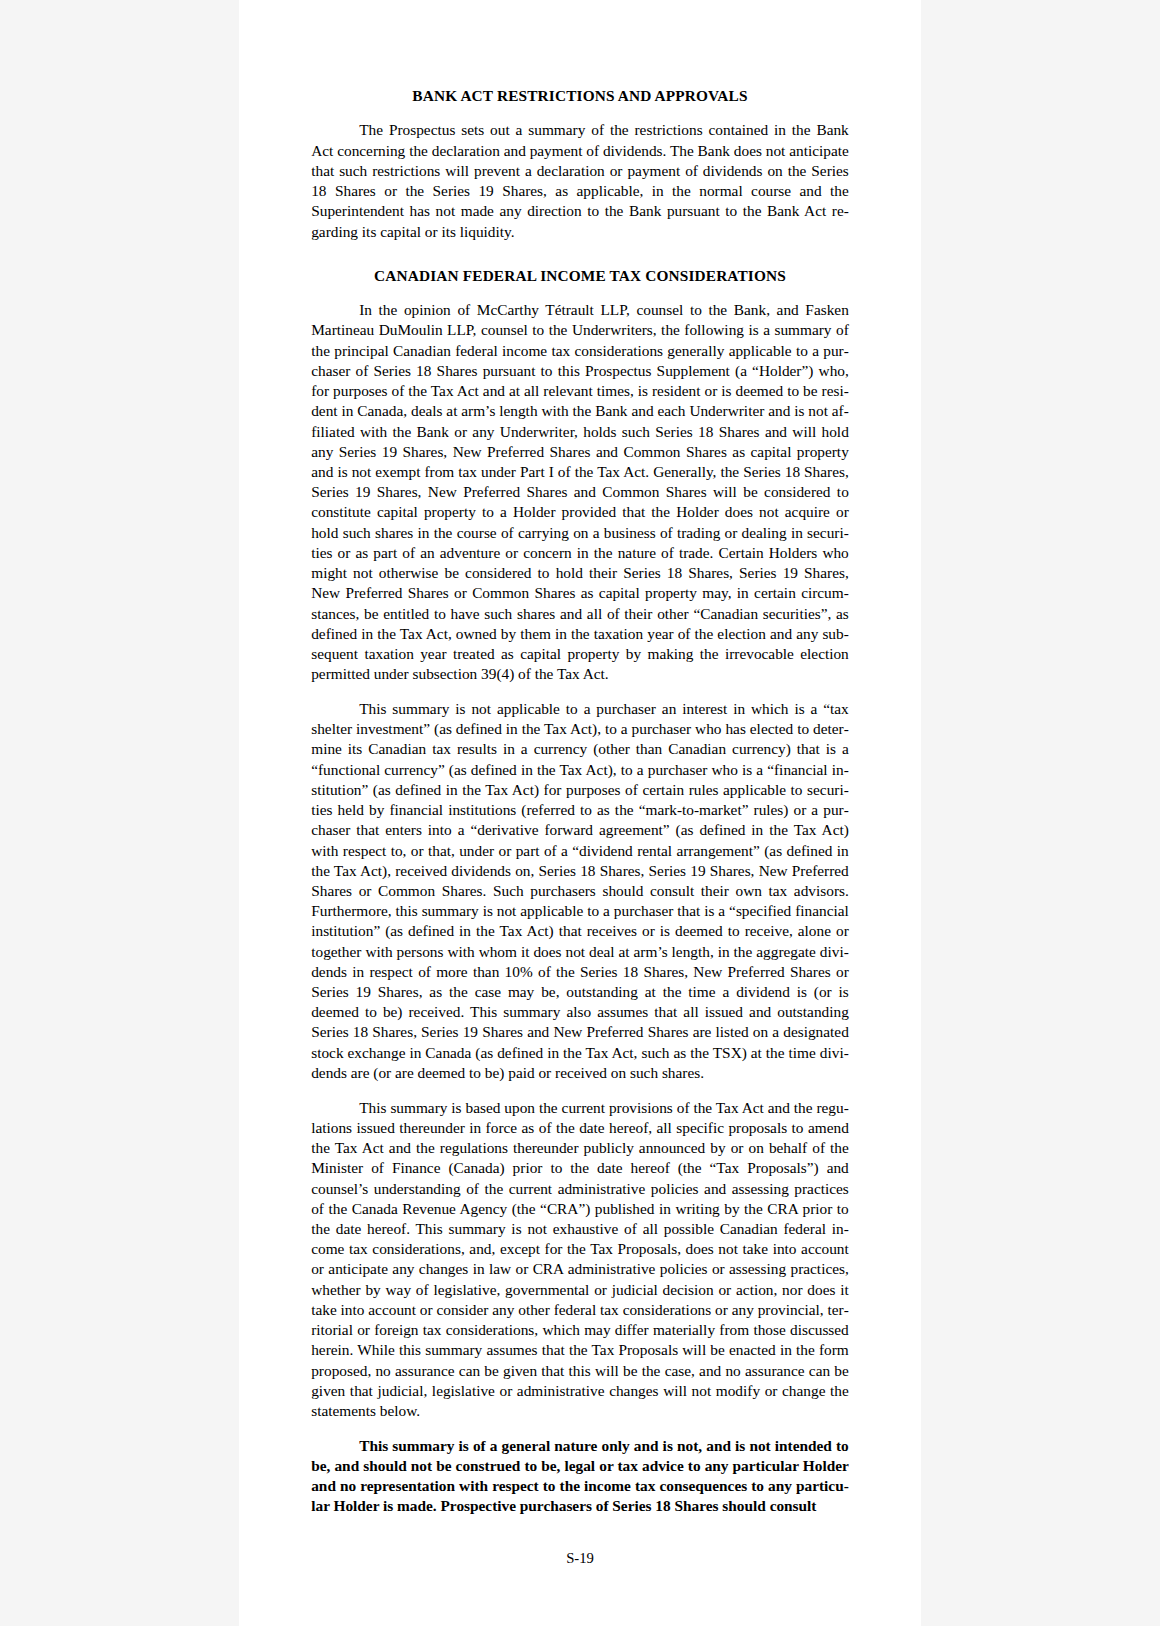BANK ACT RESTRICTIONS AND APPROVALS
The Prospectus sets out a summary of the restrictions contained in the Bank Act concerning the declaration and payment of dividends. The Bank does not anticipate that such restrictions will prevent a declaration or payment of dividends on the Series 18 Shares or the Series 19 Shares, as applicable, in the normal course and the Superintendent has not made any direction to the Bank pursuant to the Bank Act regarding its capital or its liquidity.
CANADIAN FEDERAL INCOME TAX CONSIDERATIONS
In the opinion of McCarthy Tétrault LLP, counsel to the Bank, and Fasken Martineau DuMoulin LLP, counsel to the Underwriters, the following is a summary of the principal Canadian federal income tax considerations generally applicable to a purchaser of Series 18 Shares pursuant to this Prospectus Supplement (a “Holder”) who, for purposes of the Tax Act and at all relevant times, is resident or is deemed to be resident in Canada, deals at arm’s length with the Bank and each Underwriter and is not affiliated with the Bank or any Underwriter, holds such Series 18 Shares and will hold any Series 19 Shares, New Preferred Shares and Common Shares as capital property and is not exempt from tax under Part I of the Tax Act. Generally, the Series 18 Shares, Series 19 Shares, New Preferred Shares and Common Shares will be considered to constitute capital property to a Holder provided that the Holder does not acquire or hold such shares in the course of carrying on a business of trading or dealing in securities or as part of an adventure or concern in the nature of trade. Certain Holders who might not otherwise be considered to hold their Series 18 Shares, Series 19 Shares, New Preferred Shares or Common Shares as capital property may, in certain circumstances, be entitled to have such shares and all of their other “Canadian securities”, as defined in the Tax Act, owned by them in the taxation year of the election and any subsequent taxation year treated as capital property by making the irrevocable election permitted under subsection 39(4) of the Tax Act.
This summary is not applicable to a purchaser an interest in which is a “tax shelter investment” (as defined in the Tax Act), to a purchaser who has elected to determine its Canadian tax results in a currency (other than Canadian currency) that is a “functional currency” (as defined in the Tax Act), to a purchaser who is a “financial institution” (as defined in the Tax Act) for purposes of certain rules applicable to securities held by financial institutions (referred to as the “mark-to-market” rules) or a purchaser that enters into a “derivative forward agreement” (as defined in the Tax Act) with respect to, or that, under or part of a “dividend rental arrangement” (as defined in the Tax Act), received dividends on, Series 18 Shares, Series 19 Shares, New Preferred Shares or Common Shares. Such purchasers should consult their own tax advisors. Furthermore, this summary is not applicable to a purchaser that is a “specified financial institution” (as defined in the Tax Act) that receives or is deemed to receive, alone or together with persons with whom it does not deal at arm’s length, in the aggregate dividends in respect of more than 10% of the Series 18 Shares, New Preferred Shares or Series 19 Shares, as the case may be, outstanding at the time a dividend is (or is deemed to be) received. This summary also assumes that all issued and outstanding Series 18 Shares, Series 19 Shares and New Preferred Shares are listed on a designated stock exchange in Canada (as defined in the Tax Act, such as the TSX) at the time dividends are (or are deemed to be) paid or received on such shares.
This summary is based upon the current provisions of the Tax Act and the regulations issued thereunder in force as of the date hereof, all specific proposals to amend the Tax Act and the regulations thereunder publicly announced by or on behalf of the Minister of Finance (Canada) prior to the date hereof (the “Tax Proposals”) and counsel’s understanding of the current administrative policies and assessing practices of the Canada Revenue Agency (the “CRA”) published in writing by the CRA prior to the date hereof. This summary is not exhaustive of all possible Canadian federal income tax considerations, and, except for the Tax Proposals, does not take into account or anticipate any changes in law or CRA administrative policies or assessing practices, whether by way of legislative, governmental or judicial decision or action, nor does it take into account or consider any other federal tax considerations or any provincial, territorial or foreign tax considerations, which may differ materially from those discussed herein. While this summary assumes that the Tax Proposals will be enacted in the form proposed, no assurance can be given that this will be the case, and no assurance can be given that judicial, legislative or administrative changes will not modify or change the statements below.
This summary is of a general nature only and is not, and is not intended to be, and should not be construed to be, legal or tax advice to any particular Holder and no representation with respect to the income tax consequences to any particular Holder is made. Prospective purchasers of Series 18 Shares should consult
S-19